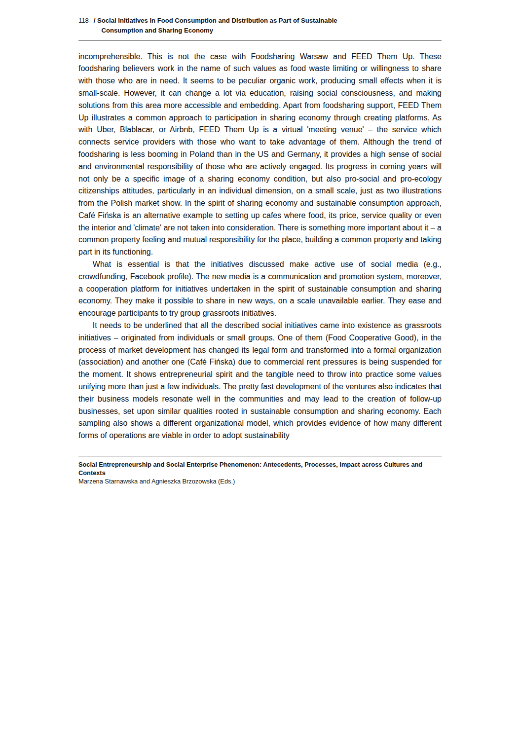118 / Social Initiatives in Food Consumption and Distribution as Part of Sustainable Consumption and Sharing Economy
incomprehensible. This is not the case with Foodsharing Warsaw and FEED Them Up. These foodsharing believers work in the name of such values as food waste limiting or willingness to share with those who are in need. It seems to be peculiar organic work, producing small effects when it is small-scale. However, it can change a lot via education, raising social consciousness, and making solutions from this area more accessible and embedding. Apart from foodsharing support, FEED Them Up illustrates a common approach to participation in sharing economy through creating platforms. As with Uber, Blablacar, or Airbnb, FEED Them Up is a virtual 'meeting venue' – the service which connects service providers with those who want to take advantage of them. Although the trend of foodsharing is less booming in Poland than in the US and Germany, it provides a high sense of social and environmental responsibility of those who are actively engaged. Its progress in coming years will not only be a specific image of a sharing economy condition, but also pro-social and pro-ecology citizenships attitudes, particularly in an individual dimension, on a small scale, just as two illustrations from the Polish market show. In the spirit of sharing economy and sustainable consumption approach, Café Fińska is an alternative example to setting up cafes where food, its price, service quality or even the interior and 'climate' are not taken into consideration. There is something more important about it – a common property feeling and mutual responsibility for the place, building a common property and taking part in its functioning.
What is essential is that the initiatives discussed make active use of social media (e.g., crowdfunding, Facebook profile). The new media is a communication and promotion system, moreover, a cooperation platform for initiatives undertaken in the spirit of sustainable consumption and sharing economy. They make it possible to share in new ways, on a scale unavailable earlier. They ease and encourage participants to try group grassroots initiatives.
It needs to be underlined that all the described social initiatives came into existence as grassroots initiatives – originated from individuals or small groups. One of them (Food Cooperative Good), in the process of market development has changed its legal form and transformed into a formal organization (association) and another one (Café Fińska) due to commercial rent pressures is being suspended for the moment. It shows entrepreneurial spirit and the tangible need to throw into practice some values unifying more than just a few individuals. The pretty fast development of the ventures also indicates that their business models resonate well in the communities and may lead to the creation of follow-up businesses, set upon similar qualities rooted in sustainable consumption and sharing economy. Each sampling also shows a different organizational model, which provides evidence of how many different forms of operations are viable in order to adopt sustainability
Social Entrepreneurship and Social Enterprise Phenomenon: Antecedents, Processes, Impact across Cultures and Contexts
Marzena Starnawska and Agnieszka Brzozowska (Eds.)